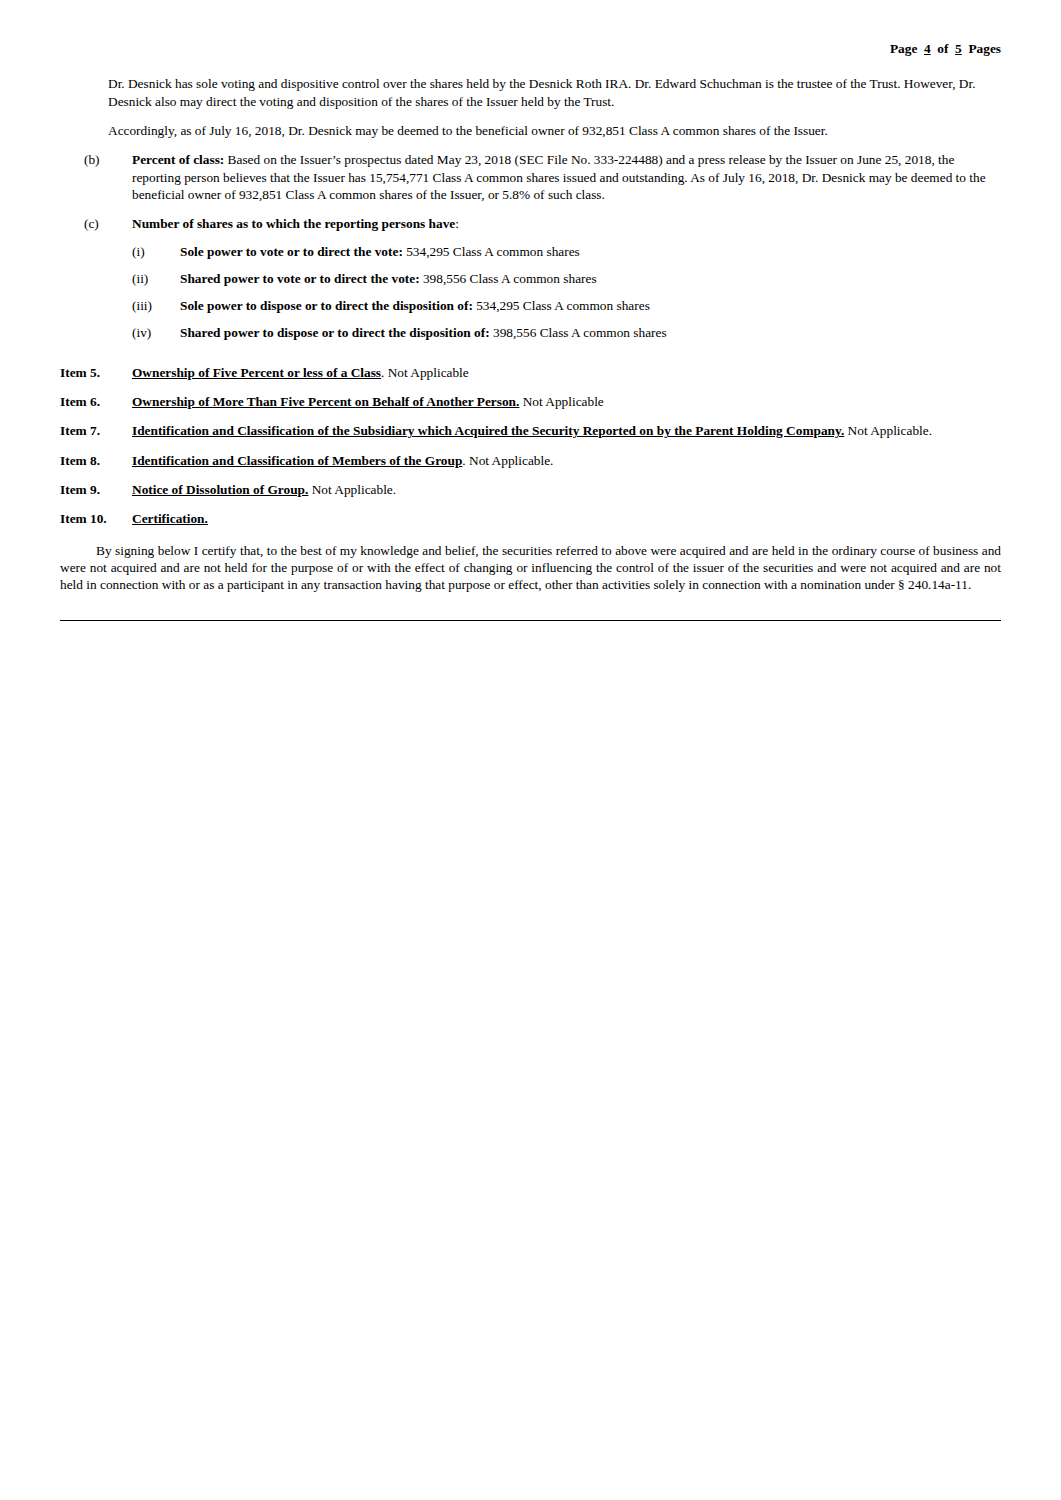Page 4 of 5 Pages
Dr. Desnick has sole voting and dispositive control over the shares held by the Desnick Roth IRA. Dr. Edward Schuchman is the trustee of the Trust. However, Dr. Desnick also may direct the voting and disposition of the shares of the Issuer held by the Trust.
Accordingly, as of July 16, 2018, Dr. Desnick may be deemed to the beneficial owner of 932,851 Class A common shares of the Issuer.
(b)
Percent of class: Based on the Issuer’s prospectus dated May 23, 2018 (SEC File No. 333-224488) and a press release by the Issuer on June 25, 2018, the reporting person believes that the Issuer has 15,754,771 Class A common shares issued and outstanding. As of July 16, 2018, Dr. Desnick may be deemed to the beneficial owner of 932,851 Class A common shares of the Issuer, or 5.8% of such class.
(c)
Number of shares as to which the reporting persons have:
(i)
Sole power to vote or to direct the vote: 534,295 Class A common shares
(ii)
Shared power to vote or to direct the vote: 398,556 Class A common shares
(iii)
Sole power to dispose or to direct the disposition of: 534,295 Class A common shares
(iv)
Shared power to dispose or to direct the disposition of: 398,556 Class A common shares
Item 5.
Ownership of Five Percent or less of a Class. Not Applicable
Item 6.
Ownership of More Than Five Percent on Behalf of Another Person. Not Applicable
Item 7.
Identification and Classification of the Subsidiary which Acquired the Security Reported on by the Parent Holding Company. Not Applicable.
Item 8.
Identification and Classification of Members of the Group. Not Applicable.
Item 9.
Notice of Dissolution of Group. Not Applicable.
Item 10.
Certification.
By signing below I certify that, to the best of my knowledge and belief, the securities referred to above were acquired and are held in the ordinary course of business and were not acquired and are not held for the purpose of or with the effect of changing or influencing the control of the issuer of the securities and were not acquired and are not held in connection with or as a participant in any transaction having that purpose or effect, other than activities solely in connection with a nomination under § 240.14a-11.